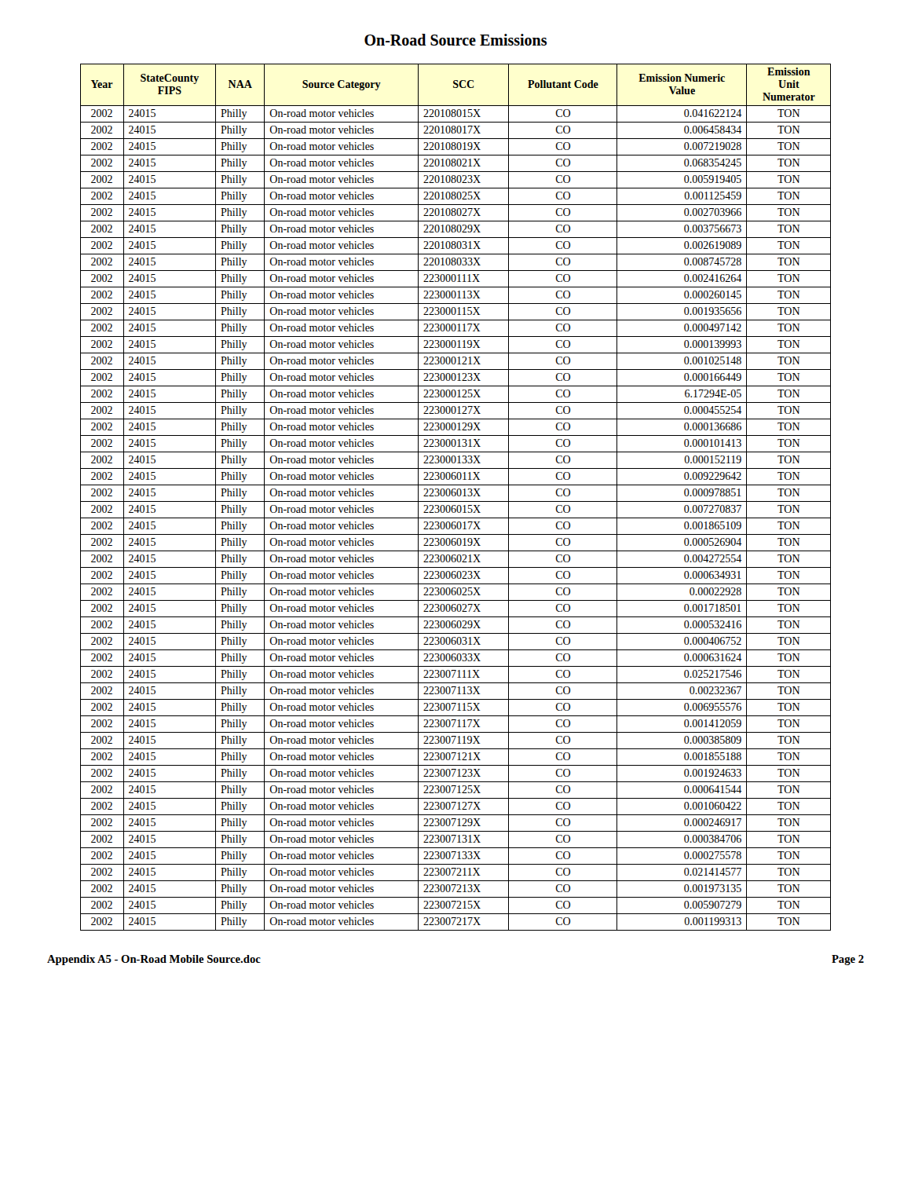On-Road Source Emissions
| Year | StateCounty FIPS | NAA | Source Category | SCC | Pollutant Code | Emission Numeric Value | Emission Unit Numerator |
| --- | --- | --- | --- | --- | --- | --- | --- |
| 2002 | 24015 | Philly | On-road motor vehicles | 220108015X | CO | 0.041622124 | TON |
| 2002 | 24015 | Philly | On-road motor vehicles | 220108017X | CO | 0.006458434 | TON |
| 2002 | 24015 | Philly | On-road motor vehicles | 220108019X | CO | 0.007219028 | TON |
| 2002 | 24015 | Philly | On-road motor vehicles | 220108021X | CO | 0.068354245 | TON |
| 2002 | 24015 | Philly | On-road motor vehicles | 220108023X | CO | 0.005919405 | TON |
| 2002 | 24015 | Philly | On-road motor vehicles | 220108025X | CO | 0.001125459 | TON |
| 2002 | 24015 | Philly | On-road motor vehicles | 220108027X | CO | 0.002703966 | TON |
| 2002 | 24015 | Philly | On-road motor vehicles | 220108029X | CO | 0.003756673 | TON |
| 2002 | 24015 | Philly | On-road motor vehicles | 220108031X | CO | 0.002619089 | TON |
| 2002 | 24015 | Philly | On-road motor vehicles | 220108033X | CO | 0.008745728 | TON |
| 2002 | 24015 | Philly | On-road motor vehicles | 223000111X | CO | 0.002416264 | TON |
| 2002 | 24015 | Philly | On-road motor vehicles | 223000113X | CO | 0.000260145 | TON |
| 2002 | 24015 | Philly | On-road motor vehicles | 223000115X | CO | 0.001935656 | TON |
| 2002 | 24015 | Philly | On-road motor vehicles | 223000117X | CO | 0.000497142 | TON |
| 2002 | 24015 | Philly | On-road motor vehicles | 223000119X | CO | 0.000139993 | TON |
| 2002 | 24015 | Philly | On-road motor vehicles | 223000121X | CO | 0.001025148 | TON |
| 2002 | 24015 | Philly | On-road motor vehicles | 223000123X | CO | 0.000166449 | TON |
| 2002 | 24015 | Philly | On-road motor vehicles | 223000125X | CO | 6.17294E-05 | TON |
| 2002 | 24015 | Philly | On-road motor vehicles | 223000127X | CO | 0.000455254 | TON |
| 2002 | 24015 | Philly | On-road motor vehicles | 223000129X | CO | 0.000136686 | TON |
| 2002 | 24015 | Philly | On-road motor vehicles | 223000131X | CO | 0.000101413 | TON |
| 2002 | 24015 | Philly | On-road motor vehicles | 223000133X | CO | 0.000152119 | TON |
| 2002 | 24015 | Philly | On-road motor vehicles | 223006011X | CO | 0.009229642 | TON |
| 2002 | 24015 | Philly | On-road motor vehicles | 223006013X | CO | 0.000978851 | TON |
| 2002 | 24015 | Philly | On-road motor vehicles | 223006015X | CO | 0.007270837 | TON |
| 2002 | 24015 | Philly | On-road motor vehicles | 223006017X | CO | 0.001865109 | TON |
| 2002 | 24015 | Philly | On-road motor vehicles | 223006019X | CO | 0.000526904 | TON |
| 2002 | 24015 | Philly | On-road motor vehicles | 223006021X | CO | 0.004272554 | TON |
| 2002 | 24015 | Philly | On-road motor vehicles | 223006023X | CO | 0.000634931 | TON |
| 2002 | 24015 | Philly | On-road motor vehicles | 223006025X | CO | 0.00022928 | TON |
| 2002 | 24015 | Philly | On-road motor vehicles | 223006027X | CO | 0.001718501 | TON |
| 2002 | 24015 | Philly | On-road motor vehicles | 223006029X | CO | 0.000532416 | TON |
| 2002 | 24015 | Philly | On-road motor vehicles | 223006031X | CO | 0.000406752 | TON |
| 2002 | 24015 | Philly | On-road motor vehicles | 223006033X | CO | 0.000631624 | TON |
| 2002 | 24015 | Philly | On-road motor vehicles | 223007111X | CO | 0.025217546 | TON |
| 2002 | 24015 | Philly | On-road motor vehicles | 223007113X | CO | 0.00232367 | TON |
| 2002 | 24015 | Philly | On-road motor vehicles | 223007115X | CO | 0.006955576 | TON |
| 2002 | 24015 | Philly | On-road motor vehicles | 223007117X | CO | 0.001412059 | TON |
| 2002 | 24015 | Philly | On-road motor vehicles | 223007119X | CO | 0.000385809 | TON |
| 2002 | 24015 | Philly | On-road motor vehicles | 223007121X | CO | 0.001855188 | TON |
| 2002 | 24015 | Philly | On-road motor vehicles | 223007123X | CO | 0.001924633 | TON |
| 2002 | 24015 | Philly | On-road motor vehicles | 223007125X | CO | 0.000641544 | TON |
| 2002 | 24015 | Philly | On-road motor vehicles | 223007127X | CO | 0.001060422 | TON |
| 2002 | 24015 | Philly | On-road motor vehicles | 223007129X | CO | 0.000246917 | TON |
| 2002 | 24015 | Philly | On-road motor vehicles | 223007131X | CO | 0.000384706 | TON |
| 2002 | 24015 | Philly | On-road motor vehicles | 223007133X | CO | 0.000275578 | TON |
| 2002 | 24015 | Philly | On-road motor vehicles | 223007211X | CO | 0.021414577 | TON |
| 2002 | 24015 | Philly | On-road motor vehicles | 223007213X | CO | 0.001973135 | TON |
| 2002 | 24015 | Philly | On-road motor vehicles | 223007215X | CO | 0.005907279 | TON |
| 2002 | 24015 | Philly | On-road motor vehicles | 223007217X | CO | 0.001199313 | TON |
Appendix A5 - On-Road Mobile Source.doc Page 2